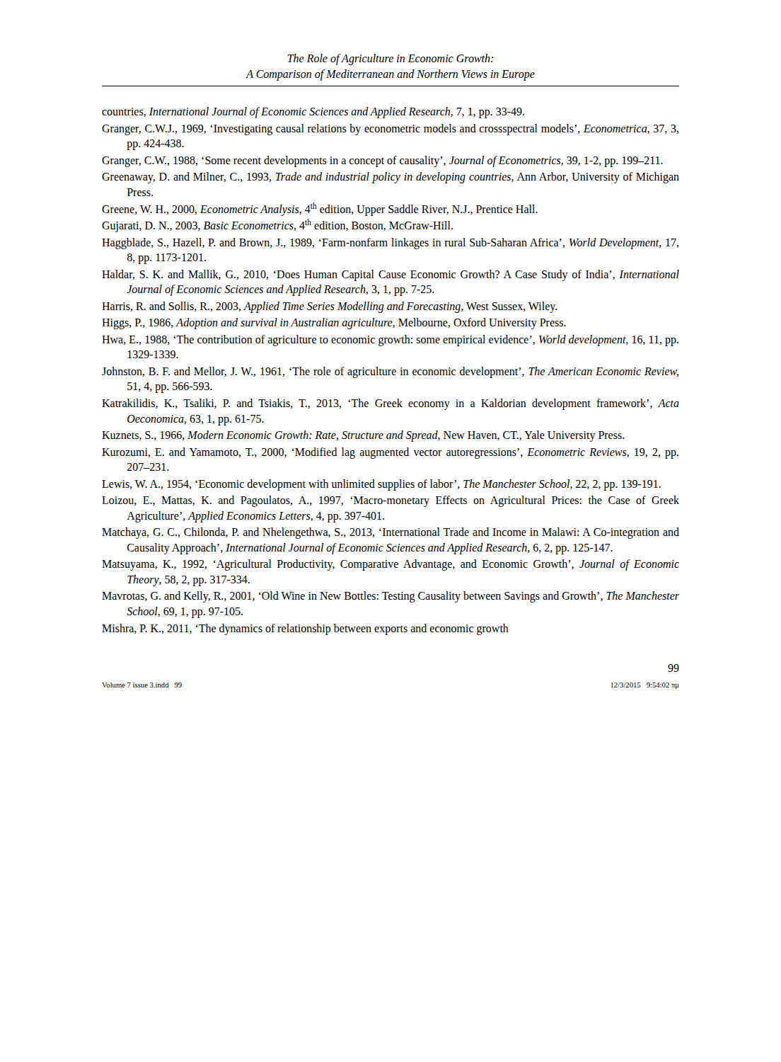The Role of Agriculture in Economic Growth: A Comparison of Mediterranean and Northern Views in Europe
countries, International Journal of Economic Sciences and Applied Research, 7, 1, pp. 33-49.
Granger, C.W.J., 1969, ‘Investigating causal relations by econometric models and crossspectral models’, Econometrica, 37, 3, pp. 424-438.
Granger, C.W., 1988, ‘Some recent developments in a concept of causality’, Journal of Econometrics, 39, 1-2, pp. 199–211.
Greenaway, D. and Milner, C., 1993, Trade and industrial policy in developing countries, Ann Arbor, University of Michigan Press.
Greene, W. H., 2000, Econometric Analysis, 4th edition, Upper Saddle River, N.J., Prentice Hall.
Gujarati, D. N., 2003, Basic Econometrics, 4th edition, Boston, McGraw-Hill.
Haggblade, S., Hazell, P. and Brown, J., 1989, ‘Farm-nonfarm linkages in rural Sub-Saharan Africa’, World Development, 17, 8, pp. 1173-1201.
Haldar, S. K. and Mallik, G., 2010, ‘Does Human Capital Cause Economic Growth? A Case Study of India’, International Journal of Economic Sciences and Applied Research, 3, 1, pp. 7-25.
Harris, R. and Sollis, R., 2003, Applied Time Series Modelling and Forecasting, West Sussex, Wiley.
Higgs, P., 1986, Adoption and survival in Australian agriculture, Melbourne, Oxford University Press.
Hwa, E., 1988, ‘The contribution of agriculture to economic growth: some empirical evidence’, World development, 16, 11, pp. 1329-1339.
Johnston, B. F. and Mellor, J. W., 1961, ‘The role of agriculture in economic development’, The American Economic Review, 51, 4, pp. 566-593.
Katrakilidis, K., Tsaliki, P. and Tsiakis, T., 2013, ‘The Greek economy in a Kaldorian development framework’, Acta Oeconomica, 63, 1, pp. 61-75.
Kuznets, S., 1966, Modern Economic Growth: Rate, Structure and Spread, New Haven, CT., Yale University Press.
Kurozumi, E. and Yamamoto, T., 2000, ‘Modified lag augmented vector autoregressions’, Econometric Reviews, 19, 2, pp. 207–231.
Lewis, W. A., 1954, ‘Economic development with unlimited supplies of labor’, The Manchester School, 22, 2, pp. 139-191.
Loizou, E., Mattas, K. and Pagoulatos, A., 1997, ‘Macro-monetary Effects on Agricultural Prices: the Case of Greek Agriculture’, Applied Economics Letters, 4, pp. 397-401.
Matchaya, G. C., Chilonda, P. and Nhelengethwa, S., 2013, ‘International Trade and Income in Malawi: A Co-integration and Causality Approach’, International Journal of Economic Sciences and Applied Research, 6, 2, pp. 125-147.
Matsuyama, K., 1992, ‘Agricultural Productivity, Comparative Advantage, and Economic Growth’, Journal of Economic Theory, 58, 2, pp. 317-334.
Mavrotas, G. and Kelly, R., 2001, ‘Old Wine in New Bottles: Testing Causality between Savings and Growth’, The Manchester School, 69, 1, pp. 97-105.
Mishra, P. K., 2011, ‘The dynamics of relationship between exports and economic growth
99
Volume 7 issue 3.indd 99 12/3/2015 9:54:02 πμ